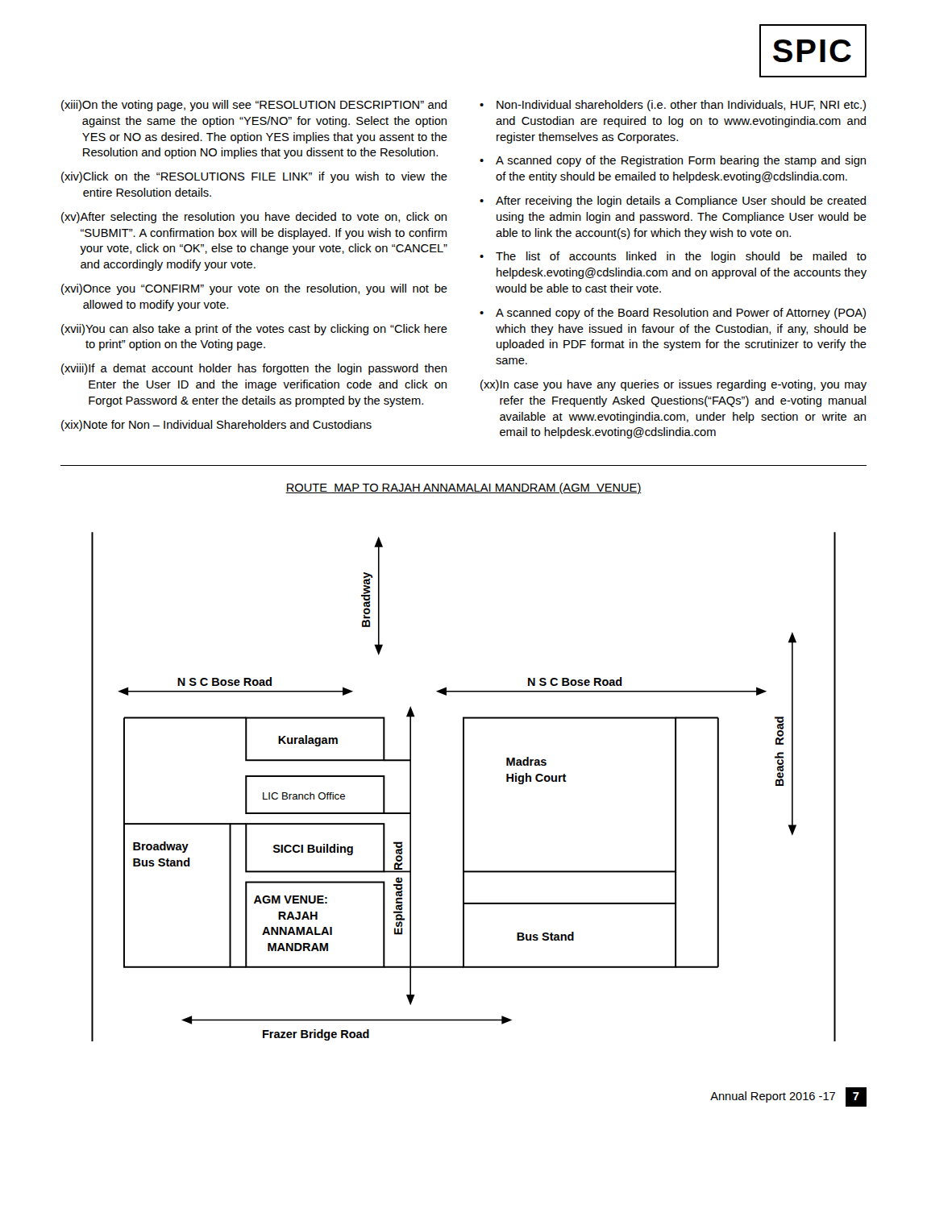SPIC
(xiii) On the voting page, you will see “RESOLUTION DESCRIPTION” and against the same the option “YES/NO” for voting. Select the option YES or NO as desired. The option YES implies that you assent to the Resolution and option NO implies that you dissent to the Resolution.
(xiv) Click on the “RESOLUTIONS FILE LINK” if you wish to view the entire Resolution details.
(xv) After selecting the resolution you have decided to vote on, click on “SUBMIT”. A confirmation box will be displayed. If you wish to confirm your vote, click on “OK”, else to change your vote, click on “CANCEL” and accordingly modify your vote.
(xvi) Once you “CONFIRM” your vote on the resolution, you will not be allowed to modify your vote.
(xvii) You can also take a print of the votes cast by clicking on “Click here to print” option on the Voting page.
(xviii) If a demat account holder has forgotten the login password then Enter the User ID and the image verification code and click on Forgot Password & enter the details as prompted by the system.
(xix) Note for Non – Individual Shareholders and Custodians
• Non-Individual shareholders (i.e. other than Individuals, HUF, NRI etc.) and Custodian are required to log on to www.evotingindia.com and register themselves as Corporates.
• A scanned copy of the Registration Form bearing the stamp and sign of the entity should be emailed to helpdesk.evoting@cdslindia.com.
• After receiving the login details a Compliance User should be created using the admin login and password. The Compliance User would be able to link the account(s) for which they wish to vote on.
• The list of accounts linked in the login should be mailed to helpdesk.evoting@cdslindia.com and on approval of the accounts they would be able to cast their vote.
• A scanned copy of the Board Resolution and Power of Attorney (POA) which they have issued in favour of the Custodian, if any, should be uploaded in PDF format in the system for the scrutinizer to verify the same.
(xx) In case you have any queries or issues regarding e-voting, you may refer the Frequently Asked Questions(“FAQs”) and e-voting manual available at www.evotingindia.com, under help section or write an email to helpdesk.evoting@cdslindia.com
ROUTE MAP TO RAJAH ANNAMALAI MANDRAM (AGM VENUE)
Broadway Beach Road N S C Bose Road N S C Bose Road Esplanade Road Frazer Bridge Road Kuralagam LIC Branch Office SICCI Building AGM VENUE: RAJAH ANNAMALAI MANDRAM Broadway Bus Stand Madras High Court Bus Stand
Annual Report 2016 -17 7